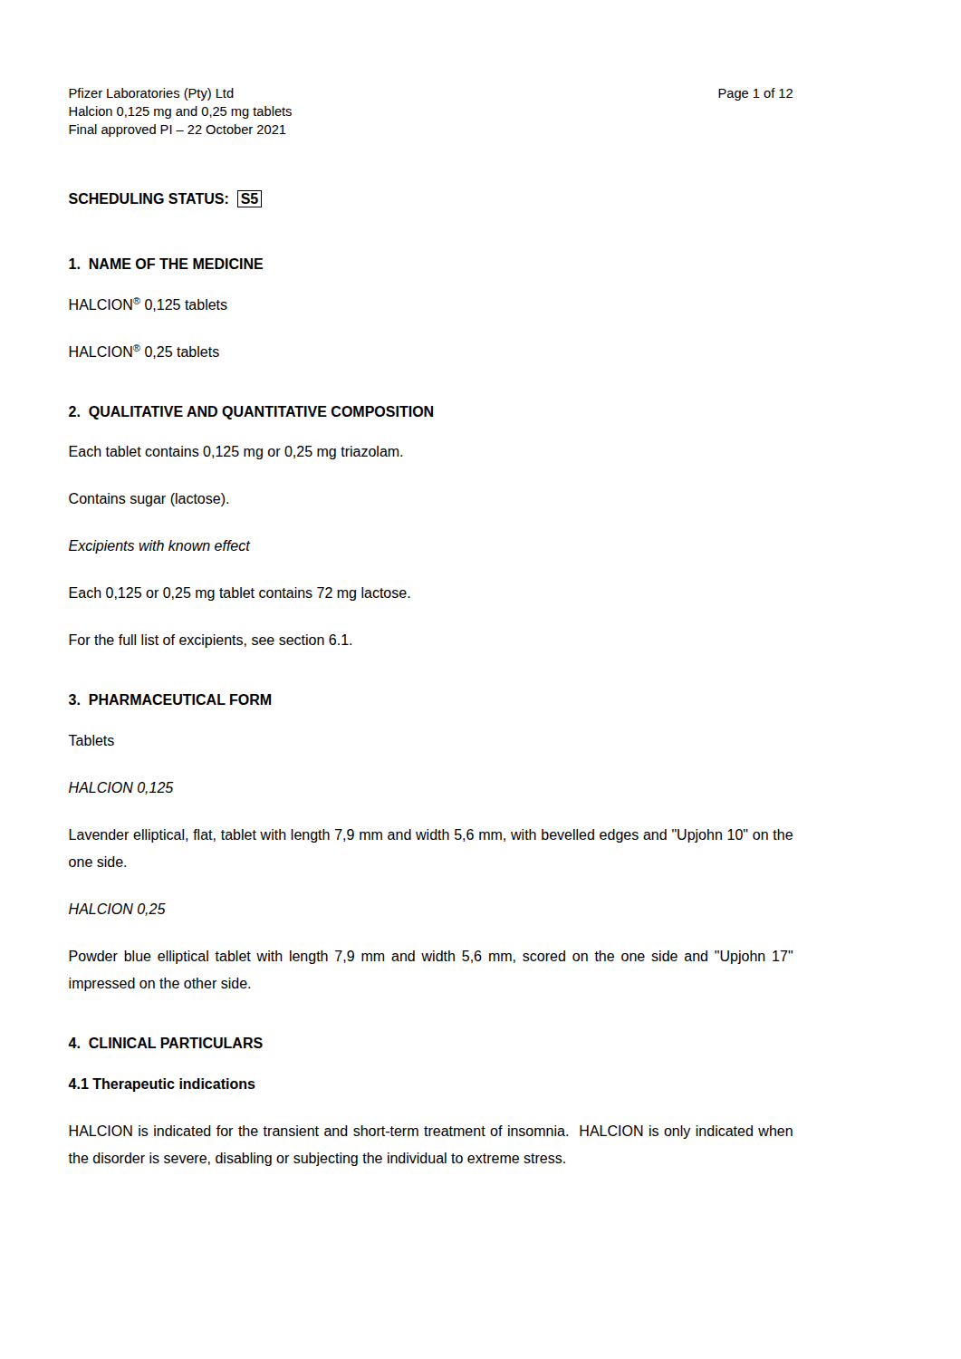Pfizer Laboratories (Pty) Ltd
Halcion 0,125 mg and 0,25 mg tablets
Final approved PI – 22 October 2021
Page 1 of 12
SCHEDULING STATUS: S5
1. NAME OF THE MEDICINE
HALCION® 0,125 tablets
HALCION® 0,25 tablets
2. QUALITATIVE AND QUANTITATIVE COMPOSITION
Each tablet contains 0,125 mg or 0,25 mg triazolam.
Contains sugar (lactose).
Excipients with known effect
Each 0,125 or 0,25 mg tablet contains 72 mg lactose.
For the full list of excipients, see section 6.1.
3. PHARMACEUTICAL FORM
Tablets
HALCION 0,125
Lavender elliptical, flat, tablet with length 7,9 mm and width 5,6 mm, with bevelled edges and "Upjohn 10" on the one side.
HALCION 0,25
Powder blue elliptical tablet with length 7,9 mm and width 5,6 mm, scored on the one side and "Upjohn 17" impressed on the other side.
4. CLINICAL PARTICULARS
4.1 Therapeutic indications
HALCION is indicated for the transient and short-term treatment of insomnia. HALCION is only indicated when the disorder is severe, disabling or subjecting the individual to extreme stress.